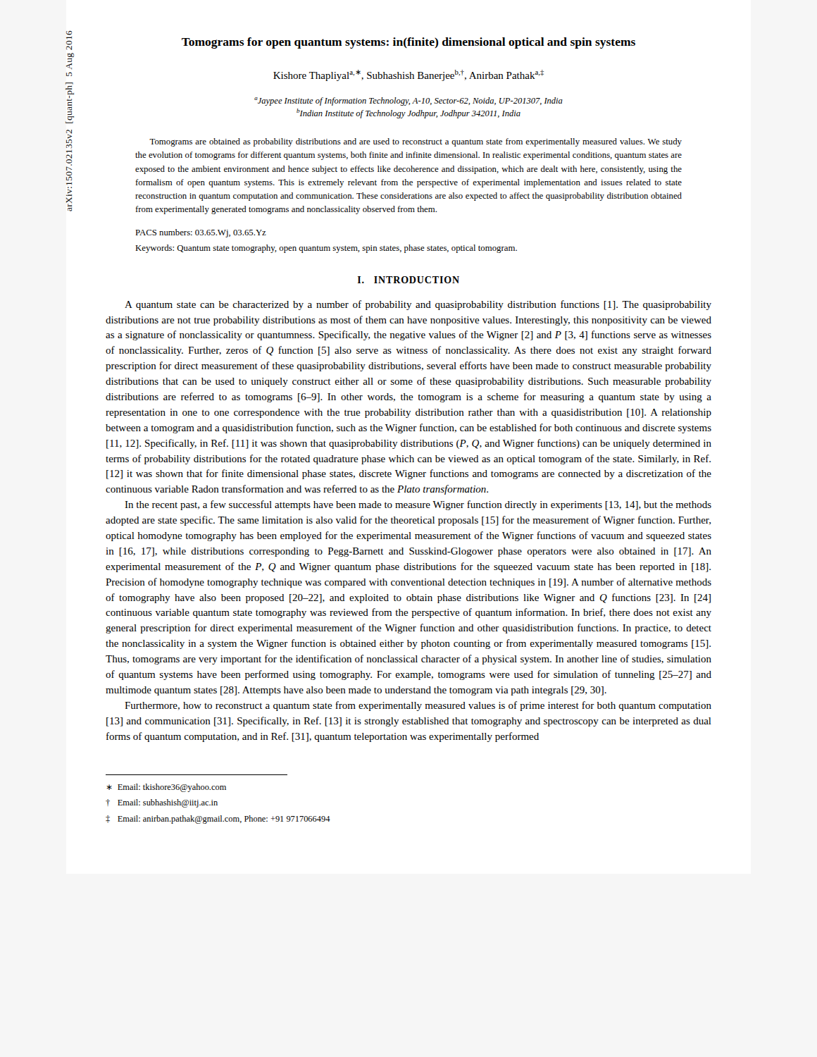arXiv:1507.02135v2 [quant-ph] 5 Aug 2016
Tomograms for open quantum systems: in(finite) dimensional optical and spin systems
Kishore Thapliyala,∗, Subhashish Banerjeeb,†, Anirban Pathaka,‡
aJaypee Institute of Information Technology, A-10, Sector-62, Noida, UP-201307, India
bIndian Institute of Technology Jodhpur, Jodhpur 342011, India
Tomograms are obtained as probability distributions and are used to reconstruct a quantum state from experimentally measured values. We study the evolution of tomograms for different quantum systems, both finite and infinite dimensional. In realistic experimental conditions, quantum states are exposed to the ambient environment and hence subject to effects like decoherence and dissipation, which are dealt with here, consistently, using the formalism of open quantum systems. This is extremely relevant from the perspective of experimental implementation and issues related to state reconstruction in quantum computation and communication. These considerations are also expected to affect the quasiprobability distribution obtained from experimentally generated tomograms and nonclassicality observed from them.
PACS numbers: 03.65.Wj, 03.65.Yz
Keywords: Quantum state tomography, open quantum system, spin states, phase states, optical tomogram.
I. INTRODUCTION
A quantum state can be characterized by a number of probability and quasiprobability distribution functions [1]. The quasiprobability distributions are not true probability distributions as most of them can have nonpositive values. Interestingly, this nonpositivity can be viewed as a signature of nonclassicality or quantumness. Specifically, the negative values of the Wigner [2] and P [3, 4] functions serve as witnesses of nonclassicality. Further, zeros of Q function [5] also serve as witness of nonclassicality. As there does not exist any straight forward prescription for direct measurement of these quasiprobability distributions, several efforts have been made to construct measurable probability distributions that can be used to uniquely construct either all or some of these quasiprobability distributions. Such measurable probability distributions are referred to as tomograms [6–9]. In other words, the tomogram is a scheme for measuring a quantum state by using a representation in one to one correspondence with the true probability distribution rather than with a quasidistribution [10]. A relationship between a tomogram and a quasidistribution function, such as the Wigner function, can be established for both continuous and discrete systems [11, 12]. Specifically, in Ref. [11] it was shown that quasiprobability distributions (P, Q, and Wigner functions) can be uniquely determined in terms of probability distributions for the rotated quadrature phase which can be viewed as an optical tomogram of the state. Similarly, in Ref. [12] it was shown that for finite dimensional phase states, discrete Wigner functions and tomograms are connected by a discretization of the continuous variable Radon transformation and was referred to as the Plato transformation.
In the recent past, a few successful attempts have been made to measure Wigner function directly in experiments [13, 14], but the methods adopted are state specific. The same limitation is also valid for the theoretical proposals [15] for the measurement of Wigner function. Further, optical homodyne tomography has been employed for the experimental measurement of the Wigner functions of vacuum and squeezed states in [16, 17], while distributions corresponding to Pegg-Barnett and Susskind-Glogower phase operators were also obtained in [17]. An experimental measurement of the P, Q and Wigner quantum phase distributions for the squeezed vacuum state has been reported in [18]. Precision of homodyne tomography technique was compared with conventional detection techniques in [19]. A number of alternative methods of tomography have also been proposed [20–22], and exploited to obtain phase distributions like Wigner and Q functions [23]. In [24] continuous variable quantum state tomography was reviewed from the perspective of quantum information. In brief, there does not exist any general prescription for direct experimental measurement of the Wigner function and other quasidistribution functions. In practice, to detect the nonclassicality in a system the Wigner function is obtained either by photon counting or from experimentally measured tomograms [15]. Thus, tomograms are very important for the identification of nonclassical character of a physical system. In another line of studies, simulation of quantum systems have been performed using tomography. For example, tomograms were used for simulation of tunneling [25–27] and multimode quantum states [28]. Attempts have also been made to understand the tomogram via path integrals [29, 30].
Furthermore, how to reconstruct a quantum state from experimentally measured values is of prime interest for both quantum computation [13] and communication [31]. Specifically, in Ref. [13] it is strongly established that tomography and spectroscopy can be interpreted as dual forms of quantum computation, and in Ref. [31], quantum teleportation was experimentally performed
∗ Email: tkishore36@yahoo.com
† Email: subhashish@iitj.ac.in
‡ Email: anirban.pathak@gmail.com, Phone: +91 9717066494